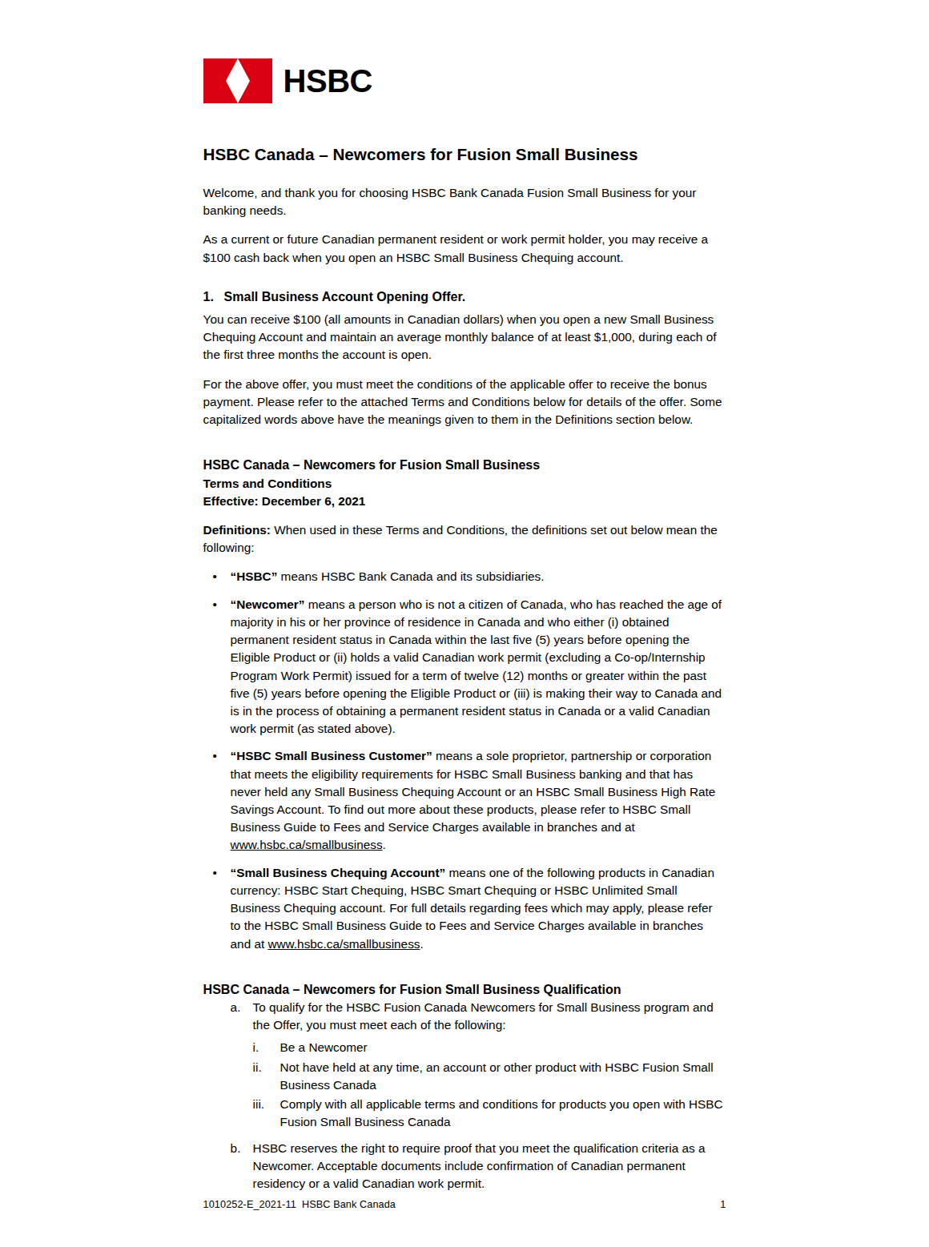HSBC
HSBC Canada – Newcomers for Fusion Small Business
Welcome, and thank you for choosing HSBC Bank Canada Fusion Small Business for your banking needs.
As a current or future Canadian permanent resident or work permit holder, you may receive a $100 cash back when you open an HSBC Small Business Chequing account.
1. Small Business Account Opening Offer.
You can receive $100 (all amounts in Canadian dollars) when you open a new Small Business Chequing Account and maintain an average monthly balance of at least $1,000, during each of the first three months the account is open.
For the above offer, you must meet the conditions of the applicable offer to receive the bonus payment. Please refer to the attached Terms and Conditions below for details of the offer. Some capitalized words above have the meanings given to them in the Definitions section below.
HSBC Canada – Newcomers for Fusion Small Business
Terms and Conditions
Effective: December 6, 2021
Definitions: When used in these Terms and Conditions, the definitions set out below mean the following:
“HSBC” means HSBC Bank Canada and its subsidiaries.
“Newcomer” means a person who is not a citizen of Canada, who has reached the age of majority in his or her province of residence in Canada and who either (i) obtained permanent resident status in Canada within the last five (5) years before opening the Eligible Product or (ii) holds a valid Canadian work permit (excluding a Co-op/Internship Program Work Permit) issued for a term of twelve (12) months or greater within the past five (5) years before opening the Eligible Product or (iii) is making their way to Canada and is in the process of obtaining a permanent resident status in Canada or a valid Canadian work permit (as stated above).
“HSBC Small Business Customer” means a sole proprietor, partnership or corporation that meets the eligibility requirements for HSBC Small Business banking and that has never held any Small Business Chequing Account or an HSBC Small Business High Rate Savings Account. To find out more about these products, please refer to HSBC Small Business Guide to Fees and Service Charges available in branches and at www.hsbc.ca/smallbusiness.
“Small Business Chequing Account” means one of the following products in Canadian currency: HSBC Start Chequing, HSBC Smart Chequing or HSBC Unlimited Small Business Chequing account. For full details regarding fees which may apply, please refer to the HSBC Small Business Guide to Fees and Service Charges available in branches and at www.hsbc.ca/smallbusiness.
HSBC Canada – Newcomers for Fusion Small Business Qualification
To qualify for the HSBC Fusion Canada Newcomers for Small Business program and the Offer, you must meet each of the following:
Be a Newcomer
Not have held at any time, an account or other product with HSBC Fusion Small Business Canada
Comply with all applicable terms and conditions for products you open with HSBC Fusion Small Business Canada
HSBC reserves the right to require proof that you meet the qualification criteria as a Newcomer. Acceptable documents include confirmation of Canadian permanent residency or a valid Canadian work permit.
1010252-E_2021-11 HSBC Bank Canada
1